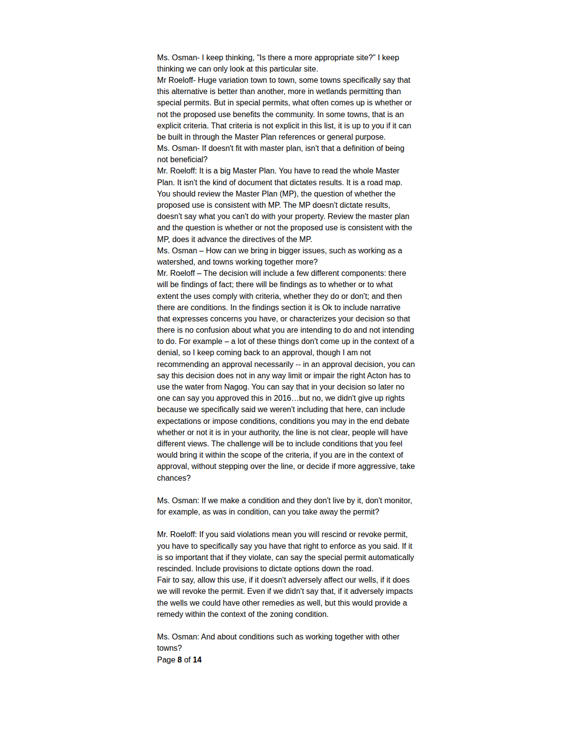Ms. Osman- I keep thinking, "Is there a more appropriate site?" I keep thinking we can only look at this particular site.
Mr Roeloff- Huge variation town to town, some towns specifically say that this alternative is better than another, more in wetlands permitting than special permits. But in special permits, what often comes up is whether or not the proposed use benefits the community. In some towns, that is an explicit criteria. That criteria is not explicit in this list, it is up to you if it can be built in through the Master Plan references or general purpose.
Ms. Osman- If doesn't fit with master plan, isn't that a definition of being not beneficial?
Mr. Roeloff: It is a big Master Plan. You have to read the whole Master Plan. It isn't the kind of document that dictates results. It is a road map. You should review the Master Plan (MP), the question of whether the proposed use is consistent with MP. The MP doesn't dictate results, doesn't say what you can't do with your property. Review the master plan and the question is whether or not the proposed use is consistent with the MP, does it advance the directives of the MP.
Ms. Osman – How can we bring in bigger issues, such as working as a watershed, and towns working together more?
Mr. Roeloff – The decision will include a few different components: there will be findings of fact; there will be findings as to whether or to what extent the uses comply with criteria, whether they do or don't; and then there are conditions. In the findings section it is Ok to include narrative that expresses concerns you have, or characterizes your decision so that there is no confusion about what you are intending to do and not intending to do. For example – a lot of these things don't come up in the context of a denial, so I keep coming back to an approval, though I am not recommending an approval necessarily -- in an approval decision, you can say this decision does not in any way limit or impair the right Acton has to use the water from Nagog. You can say that in your decision so later no one can say you approved this in 2016…but no, we didn't give up rights because we specifically said we weren't including that here, can include expectations or impose conditions, conditions you may in the end debate whether or not it is in your authority, the line is not clear, people will have different views. The challenge will be to include conditions that you feel would bring it within the scope of the criteria, if you are in the context of approval, without stepping over the line, or decide if more aggressive, take chances?
Ms. Osman: If we make a condition and they don't live by it, don't monitor, for example, as was in condition, can you take away the permit?
Mr. Roeloff: If you said violations mean you will rescind or revoke permit, you have to specifically say you have that right to enforce as you said. If it is so important that if they violate, can say the special permit automatically rescinded. Include provisions to dictate options down the road.
Fair to say, allow this use, if it doesn't adversely affect our wells, if it does we will revoke the permit. Even if we didn't say that, if it adversely impacts the wells we could have other remedies as well, but this would provide a remedy within the context of the zoning condition.
Ms. Osman: And about conditions such as working together with other towns?
Page 8 of 14